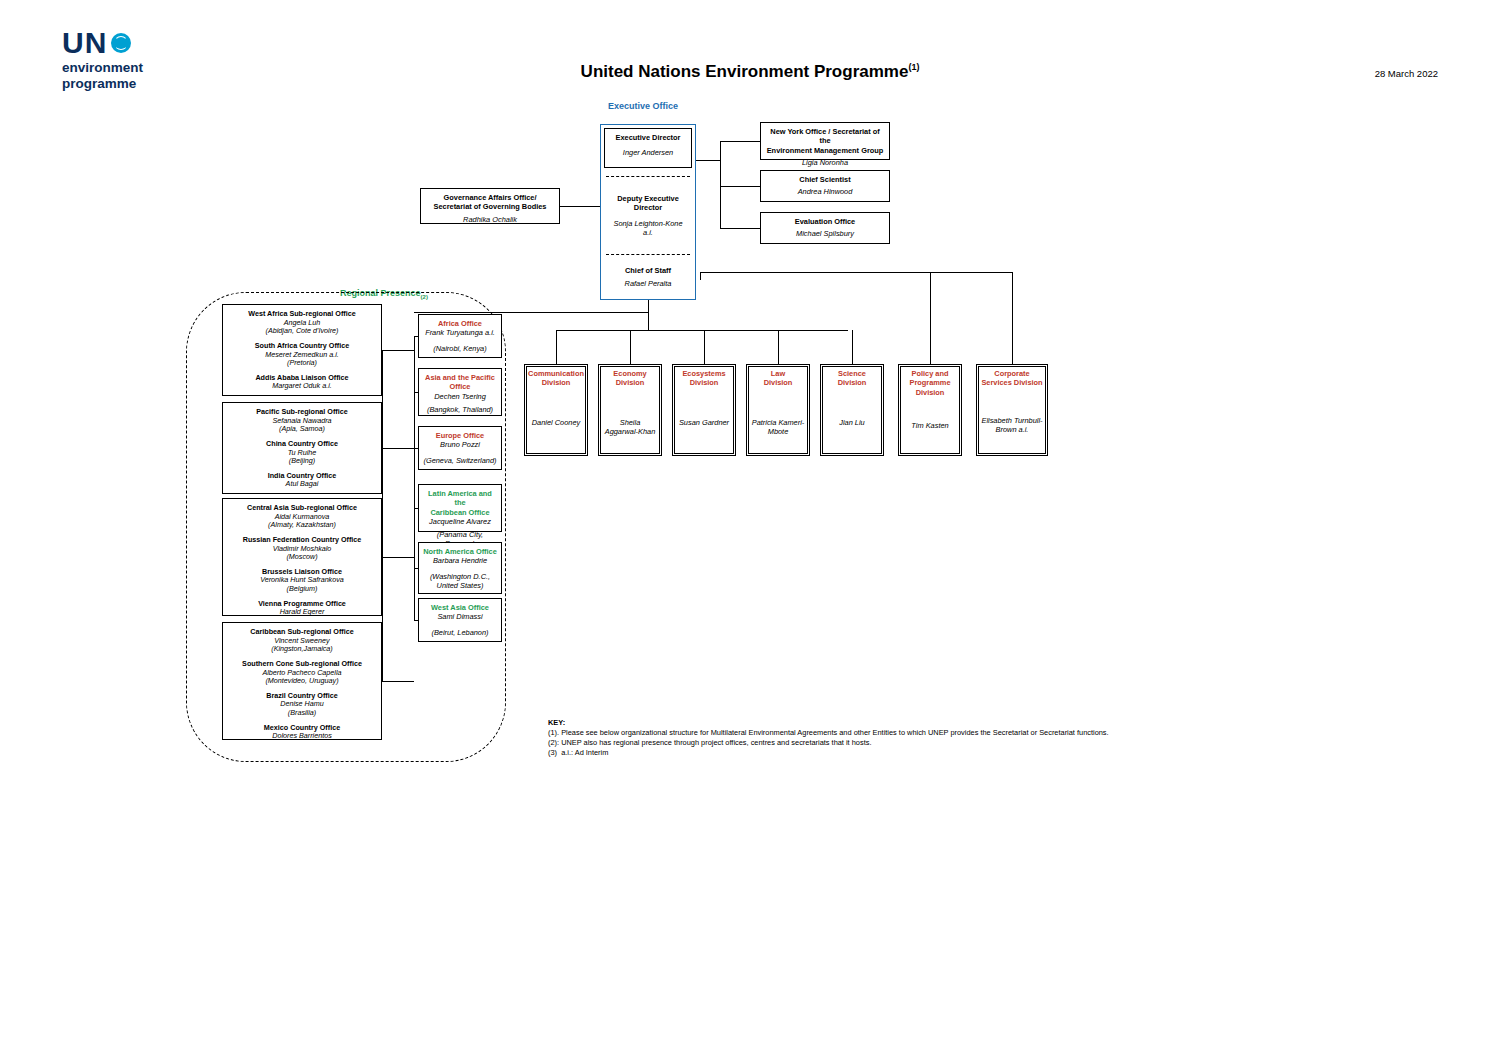UN
environment
programme
United Nations Environment Programme(1)
28 March 2022
Executive Office
Executive Director
Inger Andersen
Deputy Executive
Director
Sonja Leighton-Kone
a.i.
Chief of Staff
Rafael Peralta
Governance Affairs Office/
Secretariat of Governing Bodies
Radhika Ochalik
New York Office / Secretariat of the
Environment Management Group
Ligia Noronha
Chief Scientist
Andrea Hinwood
Evaluation Office
Michael Spilsbury
Regional Presence(2)
Africa Office
Frank Turyatunga a.i.
(Nairobi, Kenya)
Asia and the Pacific
Office
Dechen Tsering
(Bangkok, Thailand)
Europe Office
Bruno Pozzi
(Geneva, Switzerland)
Latin America and the
Caribbean Office
Jacqueline Alvarez
(Panama City, Panama)
North America Office
Barbara Hendrie
(Washington D.C.,
United States)
West Asia Office
Sami Dimassi
(Beirut, Lebanon)
West Africa Sub-regional Office
Angela Luh
(Abidjan, Cote d'Ivoire)
South Africa Country Office
Meseret Zemedkun a.i.
(Pretoria)
Addis Ababa Liaison Office
Margaret Oduk a.i.
Pacific Sub-regional Office
Sefanaia Nawadra
(Apia, Samoa)
China Country Office
Tu Ruihe
(Beijing)
India Country Office
Atul Bagai
Central Asia Sub-regional Office
Aidai Kurmanova
(Almaty, Kazakhstan)
Russian Federation Country Office
Vladimir Moshkalo
(Moscow)
Brussels Liaison Office
Veronika Hunt Safrankova
(Belgium)
Vienna Programme Office
Harald Egerer
Caribbean Sub-regional Office
Vincent Sweeney
(Kingston,Jamaica)
Southern Cone Sub-regional Office
Alberto Pacheco Capella
(Montevideo, Uruguay)
Brazil Country Office
Denise Hamu
(Brasilia)
Mexico Country Office
Dolores Barrientos
Communication
Division
Daniel Cooney
Economy
Division
Sheila
Aggarwal-Khan
Ecosystems
Division
Susan Gardner
Law
Division
Patricia Kameri-
Mbote
Science
Division
Jian Liu
Policy and
Programme
Division
Tim Kasten
Corporate
Services Division
Elisabeth Turnbull-
Brown a.i.
KEY:
(1). Please see below organizational structure for Multilateral Environmental Agreements and other Entities to which UNEP provides the Secretariat or Secretariat functions.
(2): UNEP also has regional presence through project offices, centres and secretariats that it hosts.
(3) a.i.: Ad Interim